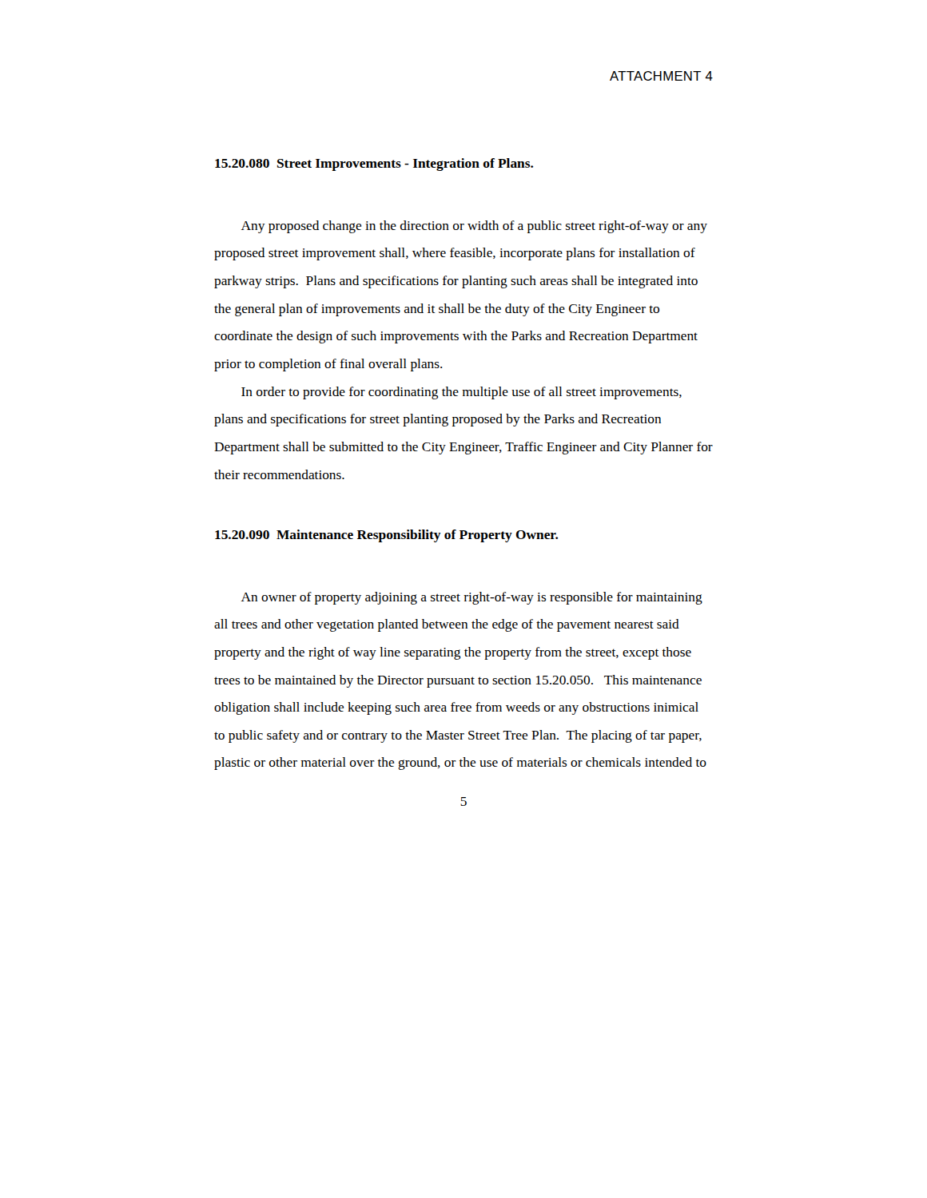ATTACHMENT 4
15.20.080 Street Improvements - Integration of Plans.
Any proposed change in the direction or width of a public street right-of-way or any proposed street improvement shall, where feasible, incorporate plans for installation of parkway strips. Plans and specifications for planting such areas shall be integrated into the general plan of improvements and it shall be the duty of the City Engineer to coordinate the design of such improvements with the Parks and Recreation Department prior to completion of final overall plans.
In order to provide for coordinating the multiple use of all street improvements, plans and specifications for street planting proposed by the Parks and Recreation Department shall be submitted to the City Engineer, Traffic Engineer and City Planner for their recommendations.
15.20.090 Maintenance Responsibility of Property Owner.
An owner of property adjoining a street right-of-way is responsible for maintaining all trees and other vegetation planted between the edge of the pavement nearest said property and the right of way line separating the property from the street, except those trees to be maintained by the Director pursuant to section 15.20.050. This maintenance obligation shall include keeping such area free from weeds or any obstructions inimical to public safety and or contrary to the Master Street Tree Plan. The placing of tar paper, plastic or other material over the ground, or the use of materials or chemicals intended to
5